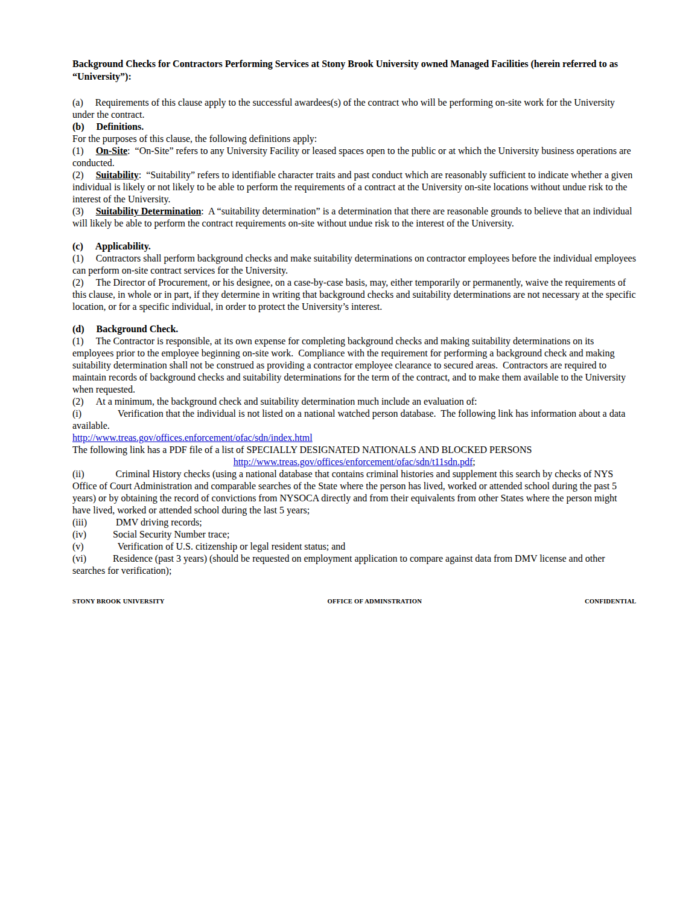Background Checks for Contractors Performing Services at Stony Brook University owned Managed Facilities (herein referred to as “University”):
(a) Requirements of this clause apply to the successful awardees(s) of the contract who will be performing on-site work for the University under the contract.
(b) Definitions.
For the purposes of this clause, the following definitions apply:
(1) On-Site: “On-Site” refers to any University Facility or leased spaces open to the public or at which the University business operations are conducted.
(2) Suitability: “Suitability” refers to identifiable character traits and past conduct which are reasonably sufficient to indicate whether a given individual is likely or not likely to be able to perform the requirements of a contract at the University on-site locations without undue risk to the interest of the University.
(3) Suitability Determination: A “suitability determination” is a determination that there are reasonable grounds to believe that an individual will likely be able to perform the contract requirements on-site without undue risk to the interest of the University.
(c) Applicability.
(1) Contractors shall perform background checks and make suitability determinations on contractor employees before the individual employees can perform on-site contract services for the University.
(2) The Director of Procurement, or his designee, on a case-by-case basis, may, either temporarily or permanently, waive the requirements of this clause, in whole or in part, if they determine in writing that background checks and suitability determinations are not necessary at the specific location, or for a specific individual, in order to protect the University’s interest.
(d) Background Check.
(1) The Contractor is responsible, at its own expense for completing background checks and making suitability determinations on its employees prior to the employee beginning on-site work. Compliance with the requirement for performing a background check and making suitability determination shall not be construed as providing a contractor employee clearance to secured areas. Contractors are required to maintain records of background checks and suitability determinations for the term of the contract, and to make them available to the University when requested.
(2) At a minimum, the background check and suitability determination much include an evaluation of:
(i) Verification that the individual is not listed on a national watched person database. The following link has information about a data available.
http://www.treas.gov/offices.enforcement/ofac/sdn/index.html
The following link has a PDF file of a list of SPECIALLY DESIGNATED NATIONALS AND BLOCKED PERSONS
http://www.treas.gov/offices/enforcement/ofac/sdn/t11sdn.pdf;
(ii) Criminal History checks (using a national database that contains criminal histories and supplement this search by checks of NYS Office of Court Administration and comparable searches of the State where the person has lived, worked or attended school during the past 5 years) or by obtaining the record of convictions from NYSOCA directly and from their equivalents from other States where the person might have lived, worked or attended school during the last 5 years;
(iii) DMV driving records;
(iv) Social Security Number trace;
(v) Verification of U.S. citizenship or legal resident status; and
(vi) Residence (past 3 years) (should be requested on employment application to compare against data from DMV license and other searches for verification);
STONY BROOK UNIVERSITY OFFICE OF ADMINSTRATION CONFIDENTIAL